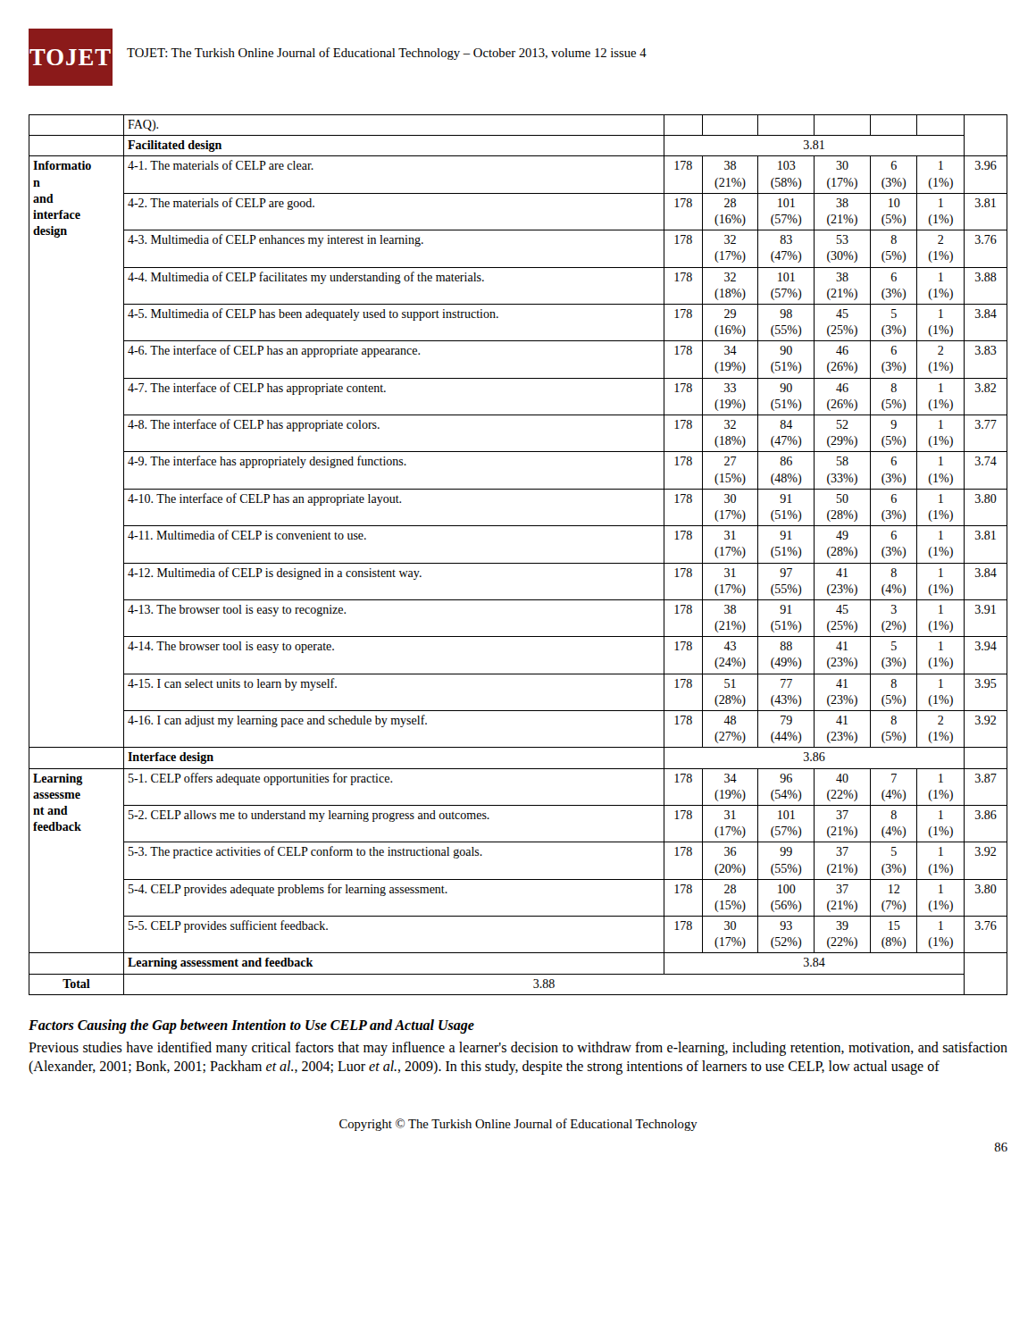TOJET
TOJET: The Turkish Online Journal of Educational Technology – October 2013, volume 12 issue 4
| | FAQ). | | | | | | |
| | Facilitated design | 3.81 |
| Informatio n and interface design | 4-1. The materials of CELP are clear. | 178 | 38 (21%) | 103 (58%) | 30 (17%) | 6 (3%) | 1 (1%) | 3.96 |
| 4-2. The materials of CELP are good. | 178 | 28 (16%) | 101 (57%) | 38 (21%) | 10 (5%) | 1 (1%) | 3.81 |
| 4-3. Multimedia of CELP enhances my interest in learning. | 178 | 32 (17%) | 83 (47%) | 53 (30%) | 8 (5%) | 2 (1%) | 3.76 |
| 4-4. Multimedia of CELP facilitates my understanding of the materials. | 178 | 32 (18%) | 101 (57%) | 38 (21%) | 6 (3%) | 1 (1%) | 3.88 |
| 4-5. Multimedia of CELP has been adequately used to support instruction. | 178 | 29 (16%) | 98 (55%) | 45 (25%) | 5 (3%) | 1 (1%) | 3.84 |
| 4-6. The interface of CELP has an appropriate appearance. | 178 | 34 (19%) | 90 (51%) | 46 (26%) | 6 (3%) | 2 (1%) | 3.83 |
| 4-7. The interface of CELP has appropriate content. | 178 | 33 (19%) | 90 (51%) | 46 (26%) | 8 (5%) | 1 (1%) | 3.82 |
| 4-8. The interface of CELP has appropriate colors. | 178 | 32 (18%) | 84 (47%) | 52 (29%) | 9 (5%) | 1 (1%) | 3.77 |
| 4-9. The interface has appropriately designed functions. | 178 | 27 (15%) | 86 (48%) | 58 (33%) | 6 (3%) | 1 (1%) | 3.74 |
| 4-10. The interface of CELP has an appropriate layout. | 178 | 30 (17%) | 91 (51%) | 50 (28%) | 6 (3%) | 1 (1%) | 3.80 |
| 4-11. Multimedia of CELP is convenient to use. | 178 | 31 (17%) | 91 (51%) | 49 (28%) | 6 (3%) | 1 (1%) | 3.81 |
| 4-12. Multimedia of CELP is designed in a consistent way. | 178 | 31 (17%) | 97 (55%) | 41 (23%) | 8 (4%) | 1 (1%) | 3.84 |
| 4-13. The browser tool is easy to recognize. | 178 | 38 (21%) | 91 (51%) | 45 (25%) | 3 (2%) | 1 (1%) | 3.91 |
| 4-14. The browser tool is easy to operate. | 178 | 43 (24%) | 88 (49%) | 41 (23%) | 5 (3%) | 1 (1%) | 3.94 |
| 4-15. I can select units to learn by myself. | 178 | 51 (28%) | 77 (43%) | 41 (23%) | 8 (5%) | 1 (1%) | 3.95 |
| 4-16. I can adjust my learning pace and schedule by myself. | 178 | 48 (27%) | 79 (44%) | 41 (23%) | 8 (5%) | 2 (1%) | 3.92 |
| | Interface design | 3.86 |
| Learning assessme nt and feedback | 5-1. CELP offers adequate opportunities for practice. | 178 | 34 (19%) | 96 (54%) | 40 (22%) | 7 (4%) | 1 (1%) | 3.87 |
| 5-2. CELP allows me to understand my learning progress and outcomes. | 178 | 31 (17%) | 101 (57%) | 37 (21%) | 8 (4%) | 1 (1%) | 3.86 |
| 5-3. The practice activities of CELP conform to the instructional goals. | 178 | 36 (20%) | 99 (55%) | 37 (21%) | 5 (3%) | 1 (1%) | 3.92 |
| 5-4. CELP provides adequate problems for learning assessment. | 178 | 28 (15%) | 100 (56%) | 37 (21%) | 12 (7%) | 1 (1%) | 3.80 |
| 5-5. CELP provides sufficient feedback. | 178 | 30 (17%) | 93 (52%) | 39 (22%) | 15 (8%) | 1 (1%) | 3.76 |
| | Learning assessment and feedback | 3.84 |
| Total | 3.88 |
Factors Causing the Gap between Intention to Use CELP and Actual Usage
Previous studies have identified many critical factors that may influence a learner's decision to withdraw from e-learning, including retention, motivation, and satisfaction (Alexander, 2001; Bonk, 2001; Packham et al., 2004; Luor et al., 2009). In this study, despite the strong intentions of learners to use CELP, low actual usage of
Copyright © The Turkish Online Journal of Educational Technology
86